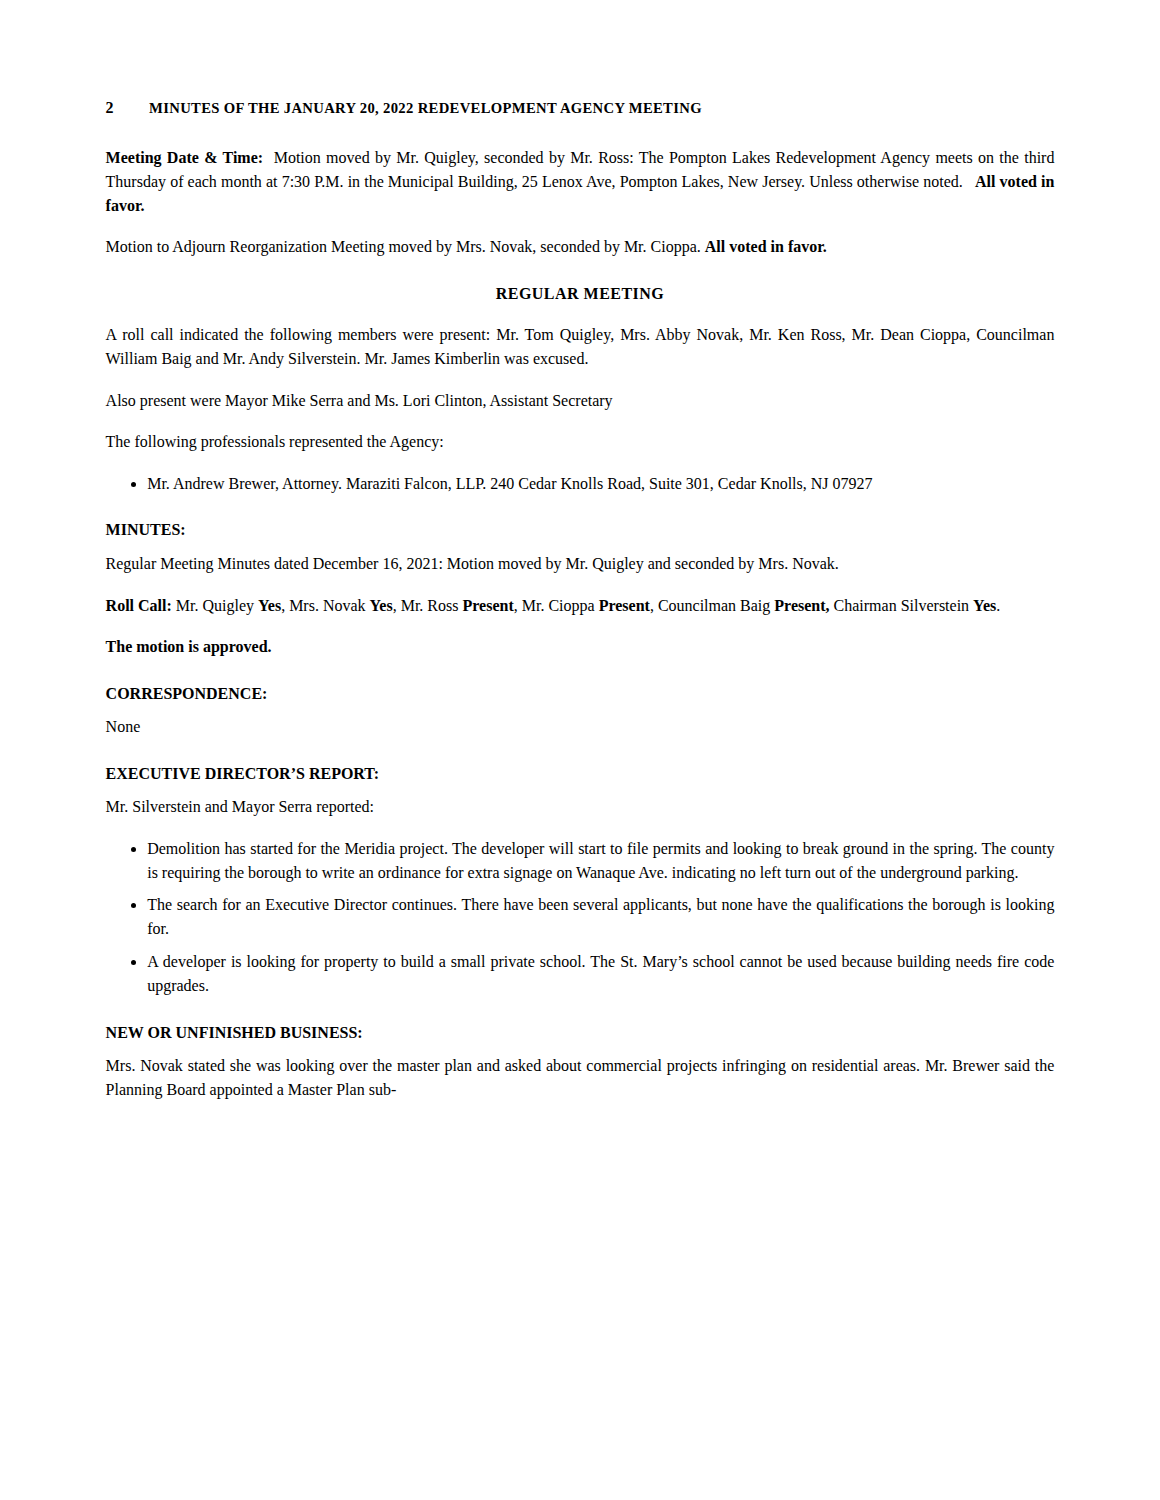2 MINUTES OF THE JANUARY 20, 2022 REDEVELOPMENT AGENCY MEETING
Meeting Date & Time: Motion moved by Mr. Quigley, seconded by Mr. Ross: The Pompton Lakes Redevelopment Agency meets on the third Thursday of each month at 7:30 P.M. in the Municipal Building, 25 Lenox Ave, Pompton Lakes, New Jersey. Unless otherwise noted. All voted in favor.
Motion to Adjourn Reorganization Meeting moved by Mrs. Novak, seconded by Mr. Cioppa. All voted in favor.
REGULAR MEETING
A roll call indicated the following members were present: Mr. Tom Quigley, Mrs. Abby Novak, Mr. Ken Ross, Mr. Dean Cioppa, Councilman William Baig and Mr. Andy Silverstein. Mr. James Kimberlin was excused.
Also present were Mayor Mike Serra and Ms. Lori Clinton, Assistant Secretary
The following professionals represented the Agency:
Mr. Andrew Brewer, Attorney. Maraziti Falcon, LLP. 240 Cedar Knolls Road, Suite 301, Cedar Knolls, NJ 07927
MINUTES:
Regular Meeting Minutes dated December 16, 2021: Motion moved by Mr. Quigley and seconded by Mrs. Novak.
Roll Call: Mr. Quigley Yes, Mrs. Novak Yes, Mr. Ross Present, Mr. Cioppa Present, Councilman Baig Present, Chairman Silverstein Yes.
The motion is approved.
CORRESPONDENCE:
None
EXECUTIVE DIRECTOR’S REPORT:
Mr. Silverstein and Mayor Serra reported:
Demolition has started for the Meridia project. The developer will start to file permits and looking to break ground in the spring. The county is requiring the borough to write an ordinance for extra signage on Wanaque Ave. indicating no left turn out of the underground parking.
The search for an Executive Director continues. There have been several applicants, but none have the qualifications the borough is looking for.
A developer is looking for property to build a small private school. The St. Mary’s school cannot be used because building needs fire code upgrades.
NEW OR UNFINISHED BUSINESS:
Mrs. Novak stated she was looking over the master plan and asked about commercial projects infringing on residential areas. Mr. Brewer said the Planning Board appointed a Master Plan sub-